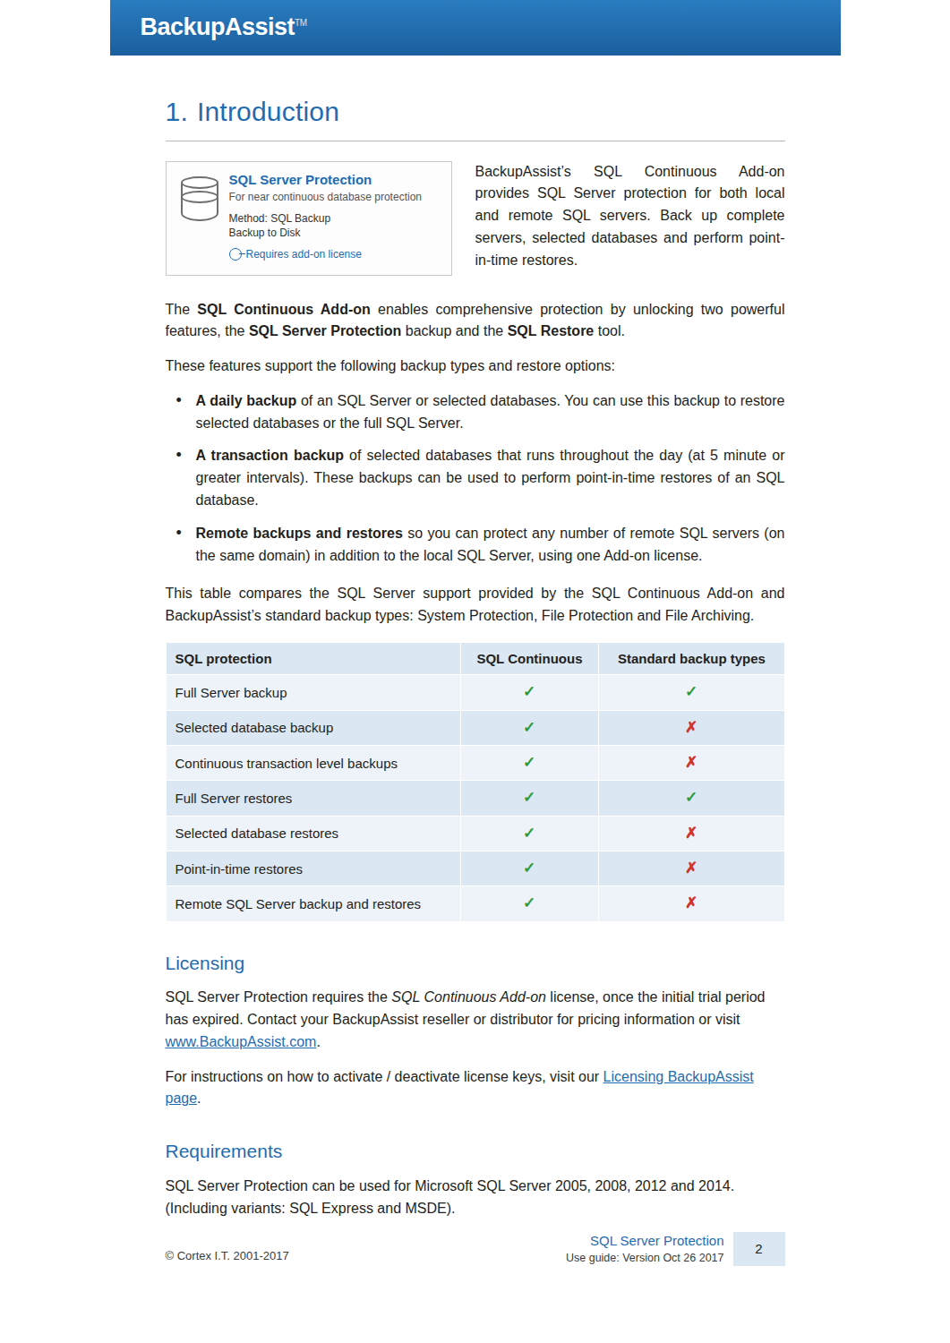BackupAssist TM
1. Introduction
SQL Server Protection
For near continuous database protection
Method: SQL Backup
Backup to Disk
Requires add-on license
BackupAssist’s SQL Continuous Add-on provides SQL Server protection for both local and remote SQL servers. Back up complete servers, selected databases and perform point-in-time restores.
The SQL Continuous Add-on enables comprehensive protection by unlocking two powerful features, the SQL Server Protection backup and the SQL Restore tool.
These features support the following backup types and restore options:
A daily backup of an SQL Server or selected databases. You can use this backup to restore selected databases or the full SQL Server.
A transaction backup of selected databases that runs throughout the day (at 5 minute or greater intervals). These backups can be used to perform point-in-time restores of an SQL database.
Remote backups and restores so you can protect any number of remote SQL servers (on the same domain) in addition to the local SQL Server, using one Add-on license.
This table compares the SQL Server support provided by the SQL Continuous Add-on and BackupAssist’s standard backup types: System Protection, File Protection and File Archiving.
| SQL protection | SQL Continuous | Standard backup types |
| --- | --- | --- |
| Full Server backup | ✓ | ✓ |
| Selected database backup | ✓ | ✗ |
| Continuous transaction level backups | ✓ | ✗ |
| Full Server restores | ✓ | ✓ |
| Selected database restores | ✓ | ✗ |
| Point-in-time restores | ✓ | ✗ |
| Remote SQL Server backup and restores | ✓ | ✗ |
Licensing
SQL Server Protection requires the SQL Continuous Add-on license, once the initial trial period has expired. Contact your BackupAssist reseller or distributor for pricing information or visit www.BackupAssist.com.
For instructions on how to activate / deactivate license keys, visit our Licensing BackupAssist page.
Requirements
SQL Server Protection can be used for Microsoft SQL Server 2005, 2008, 2012 and 2014. (Including variants: SQL Express and MSDE).
© Cortex I.T. 2001-2017
SQL Server Protection
Use guide: Version Oct 26 2017
2